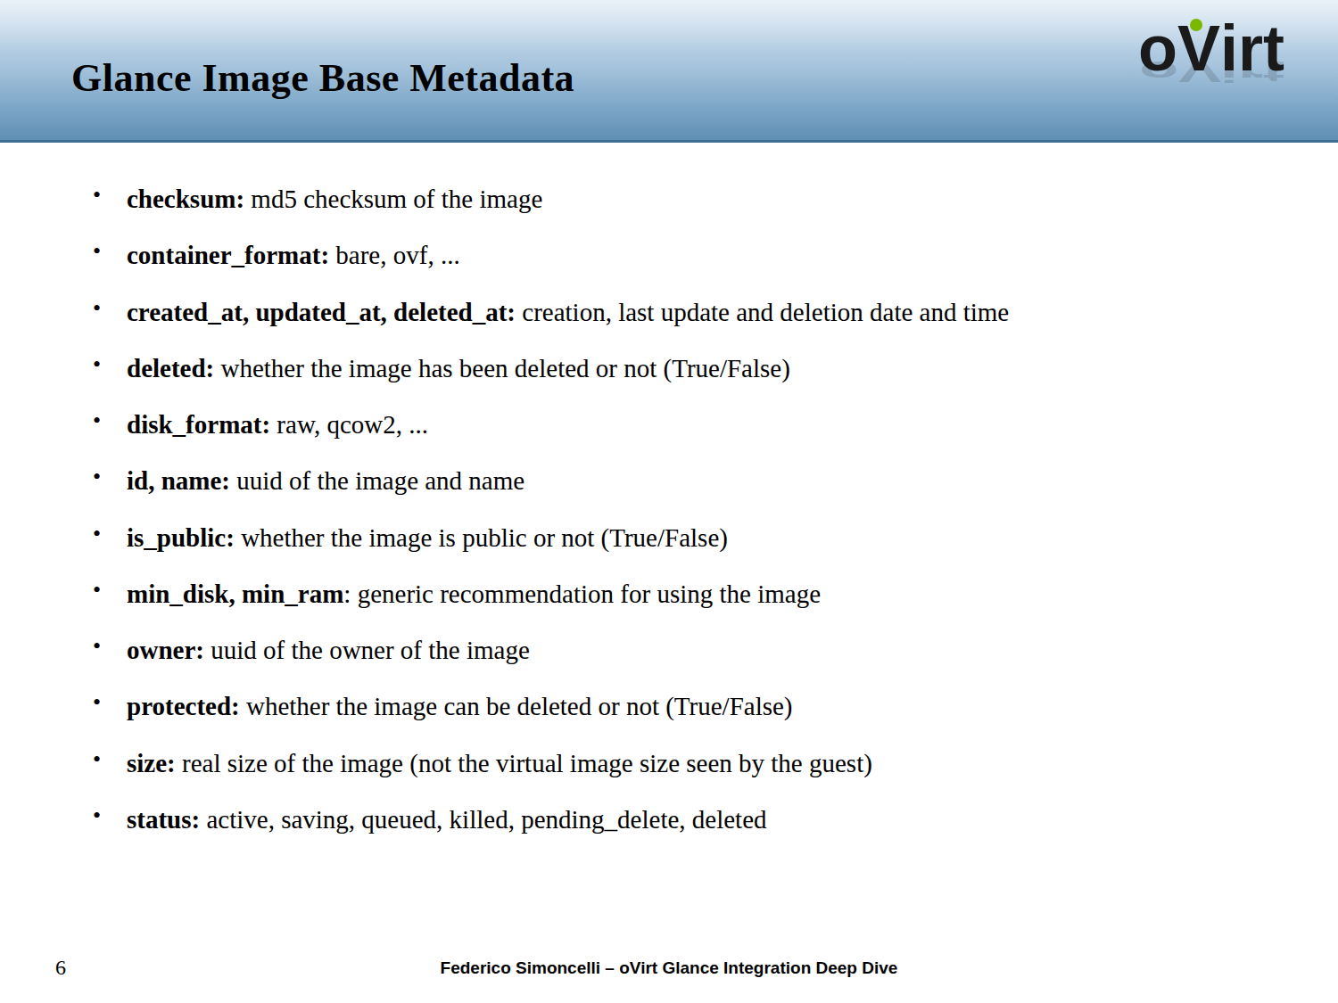Glance Image Base Metadata
oV irt
oVirt
checksum: md5 checksum of the image
container_format: bare, ovf, ...
created_at, updated_at, deleted_at: creation, last update and deletion date and time
deleted: whether the image has been deleted or not (True/False)
disk_format: raw, qcow2, ...
id, name: uuid of the image and name
is_public: whether the image is public or not (True/False)
min_disk, min_ram: generic recommendation for using the image
owner: uuid of the owner of the image
protected: whether the image can be deleted or not (True/False)
size: real size of the image (not the virtual image size seen by the guest)
status: active, saving, queued, killed, pending_delete, deleted
6
Federico Simoncelli – oVirt Glance Integration Deep Dive